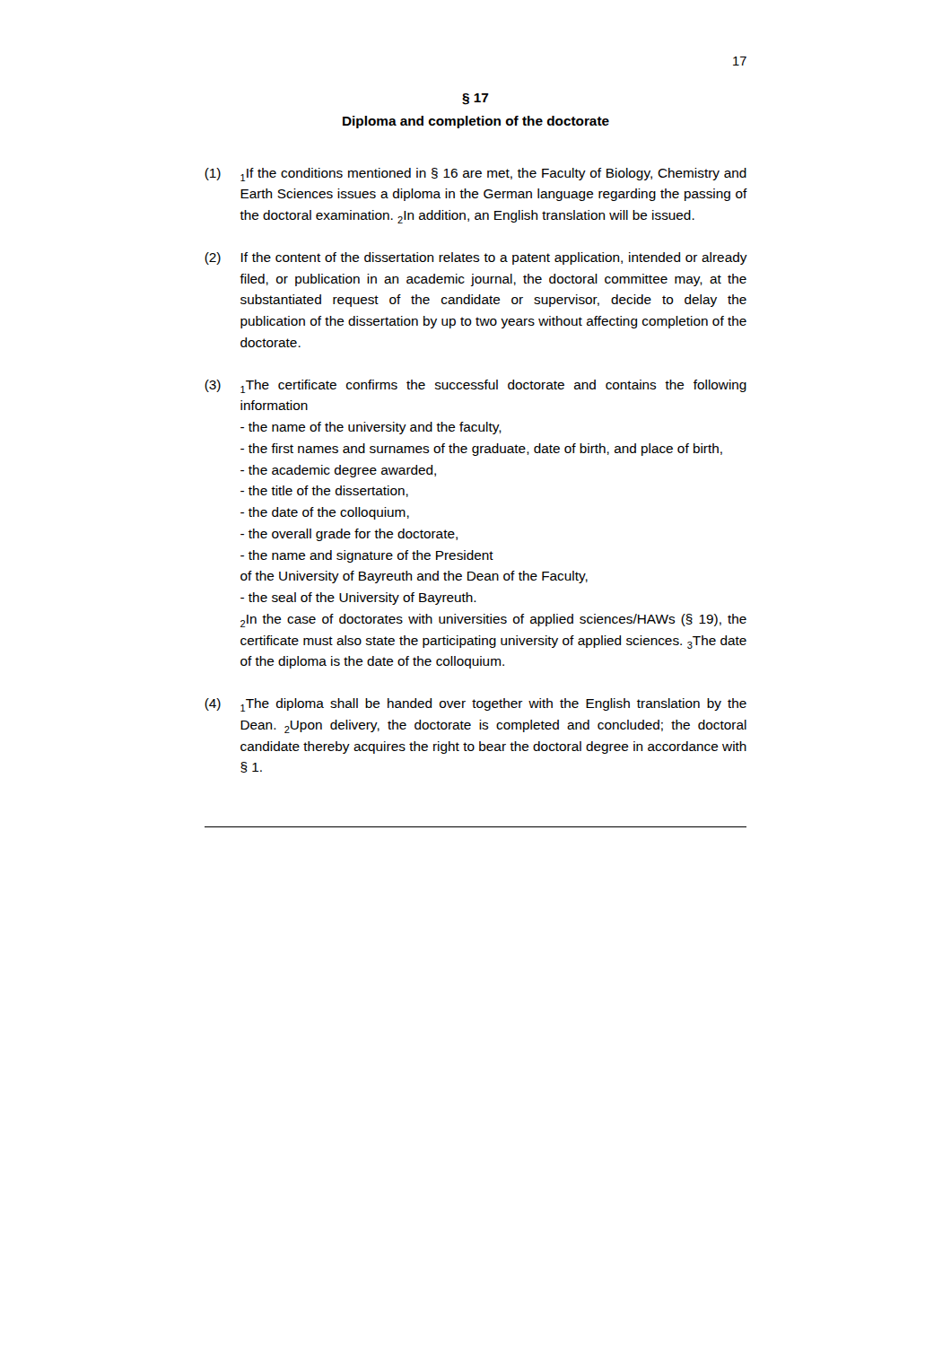17
§ 17
Diploma and completion of the doctorate
(1)
1 If the conditions mentioned in § 16 are met, the Faculty of Biology, Chemistry and Earth Sciences issues a diploma in the German language regarding the passing of the doctoral examination. 2 In addition, an English translation will be issued.
(2)
If the content of the dissertation relates to a patent application, intended or already filed, or publication in an academic journal, the doctoral committee may, at the substantiated request of the candidate or supervisor, decide to delay the publication of the dissertation by up to two years without affecting completion of the doctorate.
(3)
1 The certificate confirms the successful doctorate and contains the following information
- the name of the university and the faculty,
- the first names and surnames of the graduate, date of birth, and place of birth,
- the academic degree awarded,
- the title of the dissertation,
- the date of the colloquium,
- the overall grade for the doctorate,
- the name and signature of the President
of the University of Bayreuth and the Dean of the Faculty,
- the seal of the University of Bayreuth.
2 In the case of doctorates with universities of applied sciences/HAWs (§ 19), the certificate must also state the participating university of applied sciences. 3 The date of the diploma is the date of the colloquium.
(4)
1 The diploma shall be handed over together with the English translation by the Dean. 2 Upon delivery, the doctorate is completed and concluded; the doctoral candidate thereby acquires the right to bear the doctoral degree in accordance with § 1.